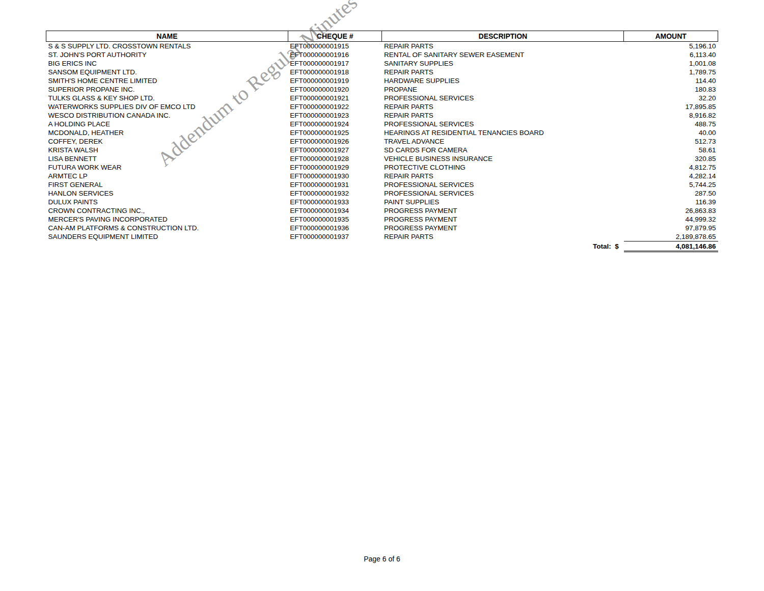| NAME | CHEQUE # | DESCRIPTION | AMOUNT |
| --- | --- | --- | --- |
| S & S SUPPLY LTD. CROSSTOWN RENTALS | EFT000000001915 | REPAIR PARTS | 5,196.10 |
| ST. JOHN'S PORT AUTHORITY | EFT000000001916 | RENTAL OF SANITARY SEWER EASEMENT | 6,113.40 |
| BIG ERICS INC | EFT000000001917 | SANITARY SUPPLIES | 1,001.08 |
| SANSOM EQUIPMENT LTD. | EFT000000001918 | REPAIR PARTS | 1,789.75 |
| SMITH'S HOME CENTRE LIMITED | EFT000000001919 | HARDWARE SUPPLIES | 114.40 |
| SUPERIOR PROPANE INC. | EFT000000001920 | PROPANE | 180.83 |
| TULKS GLASS & KEY SHOP LTD. | EFT000000001921 | PROFESSIONAL SERVICES | 32.20 |
| WATERWORKS SUPPLIES DIV OF EMCO LTD | EFT000000001922 | REPAIR PARTS | 17,895.85 |
| WESCO DISTRIBUTION CANADA INC. | EFT000000001923 | REPAIR PARTS | 8,916.82 |
| A HOLDING PLACE | EFT000000001924 | PROFESSIONAL SERVICES | 488.75 |
| MCDONALD, HEATHER | EFT000000001925 | HEARINGS AT RESIDENTIAL TENANCIES BOARD | 40.00 |
| COFFEY, DEREK | EFT000000001926 | TRAVEL ADVANCE | 512.73 |
| KRISTA WALSH | EFT000000001927 | SD CARDS FOR CAMERA | 58.61 |
| LISA BENNETT | EFT000000001928 | VEHICLE BUSINESS INSURANCE | 320.85 |
| FUTURA WORK WEAR | EFT000000001929 | PROTECTIVE CLOTHING | 4,812.75 |
| ARMTEC LP | EFT000000001930 | REPAIR PARTS | 4,282.14 |
| FIRST GENERAL | EFT000000001931 | PROFESSIONAL SERVICES | 5,744.25 |
| HANLON SERVICES | EFT000000001932 | PROFESSIONAL SERVICES | 287.50 |
| DULUX PAINTS | EFT000000001933 | PAINT SUPPLIES | 116.39 |
| CROWN CONTRACTING INC., | EFT000000001934 | PROGRESS PAYMENT | 26,863.83 |
| MERCER'S PAVING INCORPORATED | EFT000000001935 | PROGRESS PAYMENT | 44,999.32 |
| CAN-AM PLATFORMS & CONSTRUCTION LTD. | EFT000000001936 | PROGRESS PAYMENT | 97,879.95 |
| SAUNDERS EQUIPMENT LIMITED | EFT000000001937 | REPAIR PARTS | 2,189,878.65 |
| | | Total: $ | 4,081,146.86 |
Addendum to Regular Minutes of September 5, 2017
Page 6 of 6